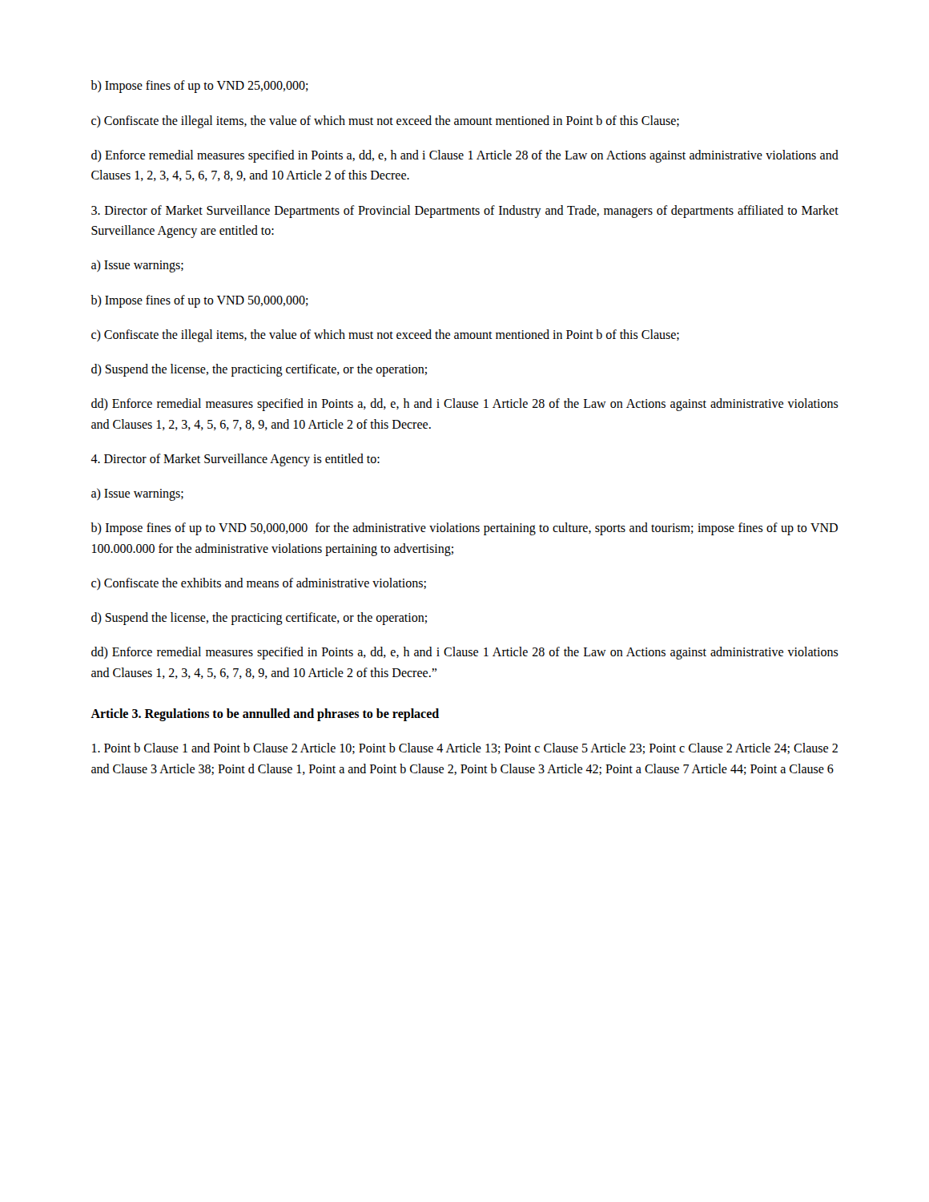b) Impose fines of up to VND 25,000,000;
c) Confiscate the illegal items, the value of which must not exceed the amount mentioned in Point b of this Clause;
d) Enforce remedial measures specified in Points a, dd, e, h and i Clause 1 Article 28 of the Law on Actions against administrative violations and Clauses 1, 2, 3, 4, 5, 6, 7, 8, 9, and 10 Article 2 of this Decree.
3. Director of Market Surveillance Departments of Provincial Departments of Industry and Trade, managers of departments affiliated to Market Surveillance Agency are entitled to:
a) Issue warnings;
b) Impose fines of up to VND 50,000,000;
c) Confiscate the illegal items, the value of which must not exceed the amount mentioned in Point b of this Clause;
d) Suspend the license, the practicing certificate, or the operation;
dd) Enforce remedial measures specified in Points a, dd, e, h and i Clause 1 Article 28 of the Law on Actions against administrative violations and Clauses 1, 2, 3, 4, 5, 6, 7, 8, 9, and 10 Article 2 of this Decree.
4. Director of Market Surveillance Agency is entitled to:
a) Issue warnings;
b) Impose fines of up to VND 50,000,000 for the administrative violations pertaining to culture, sports and tourism; impose fines of up to VND 100.000.000 for the administrative violations pertaining to advertising;
c) Confiscate the exhibits and means of administrative violations;
d) Suspend the license, the practicing certificate, or the operation;
dd) Enforce remedial measures specified in Points a, dd, e, h and i Clause 1 Article 28 of the Law on Actions against administrative violations and Clauses 1, 2, 3, 4, 5, 6, 7, 8, 9, and 10 Article 2 of this Decree.”
Article 3. Regulations to be annulled and phrases to be replaced
1. Point b Clause 1 and Point b Clause 2 Article 10; Point b Clause 4 Article 13; Point c Clause 5 Article 23; Point c Clause 2 Article 24; Clause 2 and Clause 3 Article 38; Point d Clause 1, Point a and Point b Clause 2, Point b Clause 3 Article 42; Point a Clause 7 Article 44; Point a Clause 6